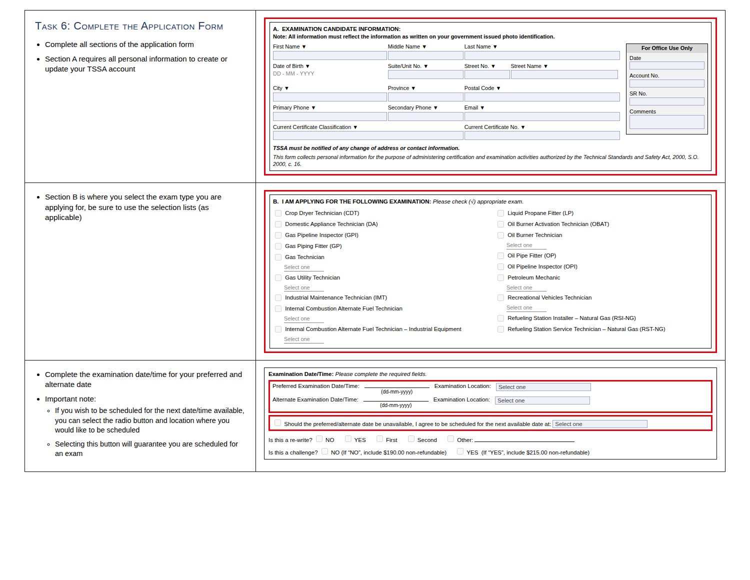Task 6: Complete the Application Form
Complete all sections of the application form
Section A requires all personal information to create or update your TSSA account
A. EXAMINATION CANDIDATE INFORMATION:
Note: All information must reflect the information as written on your government issued photo identification.
| First Name ▼ | Middle Name ▼ | Last Name ▼ |
| Date of Birth ▼ DD - MM - YYYY | Suite/Unit No. ▼ | / Street No. ▼ / Street Name ▼ / |
| City ▼ | Province ▼ | Postal Code ▼ |
| Primary Phone ▼ | Secondary Phone ▼ | Email ▼ |
| Current Certificate Classification ▼ | Current Certificate No. ▼ |
For Office Use Only
Date
Account No.
SR No.
Comments
TSSA must be notified of any change of address or contact information.
This form collects personal information for the purpose of administering certification and examination activities authorized by the Technical Standards and Safety Act, 2000, S.O. 2000, c. 16.
Section B is where you select the exam type you are applying for, be sure to use the selection lists (as applicable)
B. I AM APPLYING FOR THE FOLLOWING EXAMINATION: Please check (√) appropriate exam.
Crop Dryer Technician (CDT) Domestic Appliance Technician (DA) Gas Pipeline Inspector (GPI) Gas Piping Fitter (GP) Gas Technician Select one Gas Utility Technician Select one Industrial Maintenance Technician (IMT) Internal Combustion Alternate Fuel Technician Select one Internal Combustion Alternate Fuel Technician – Industrial Equipment Select one
Liquid Propane Fitter (LP) Oil Burner Activation Technician (OBAT) Oil Burner Technician Select one Oil Pipe Fitter (OP) Oil Pipeline Inspector (OPI) Petroleum Mechanic Select one Recreational Vehicles Technician Select one Refueling Station Installer – Natural Gas (RSI-NG) Refueling Station Service Technician – Natural Gas (RST-NG)
Complete the examination date/time for your preferred and alternate date
Important note:
If you wish to be scheduled for the next date/time available, you can select the radio button and location where you would like to be scheduled
Selecting this button will guarantee you are scheduled for an exam
Examination Date/Time: Please complete the required fields.
Preferred Examination Date/Time: (dd-mm-yyyy) Examination Location: Select one
Alternate Examination Date/Time: (dd-mm-yyyy) Examination Location: Select one
Should the preferred/alternate date be unavailable, I agree to be scheduled for the next available date at: Select one
Is this a re-write? NO YES First Second Other:
Is this a challenge? NO (If “NO”, include $190.00 non-refundable) YES (If “YES”, include $215.00 non-refundable)